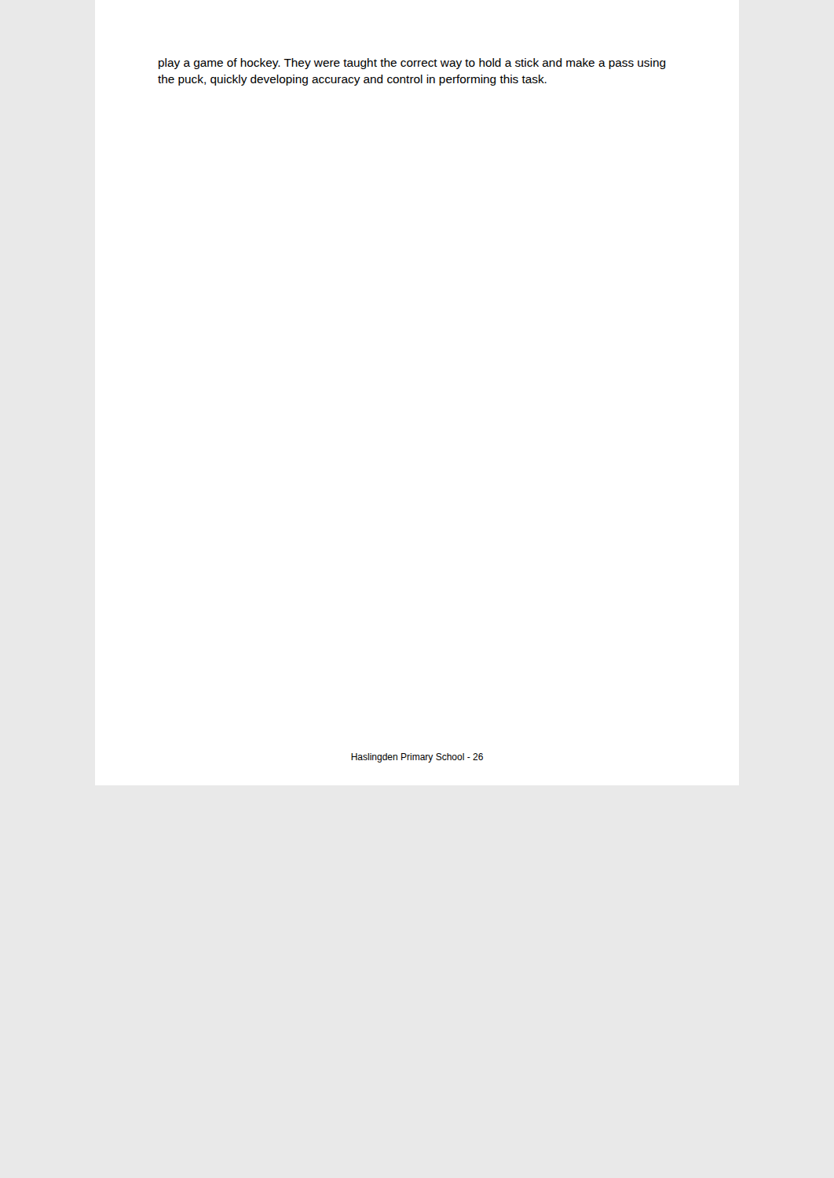play a game of hockey. They were taught the correct way to hold a stick and make a pass using the puck, quickly developing accuracy and control in performing this task.
Haslingden Primary School - 26